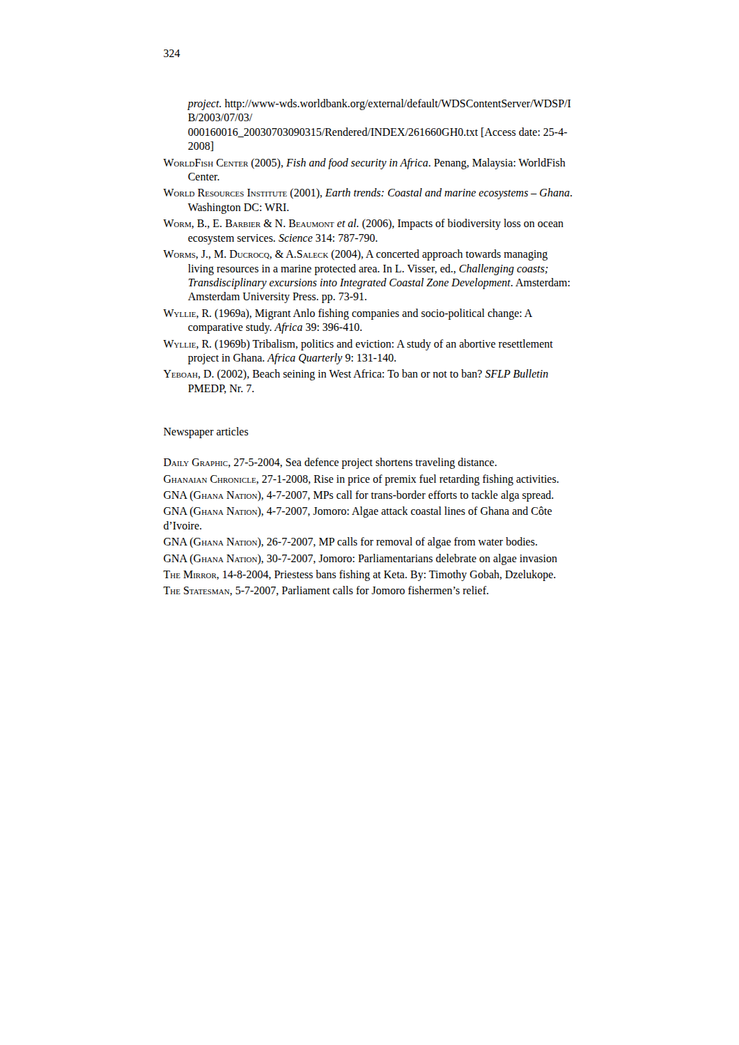324
project. http://www-wds.worldbank.org/external/default/WDSContentServer/WDSP/IB/2003/07/03/
000160016_20030703090315/Rendered/INDEX/261660GH0.txt [Access date: 25-4-2008]
WorldFish Center (2005), Fish and food security in Africa. Penang, Malaysia: WorldFish Center.
World Resources Institute (2001), Earth trends: Coastal and marine ecosystems – Ghana. Washington DC: WRI.
Worm, B., E. Barbier & N. Beaumont et al. (2006), Impacts of biodiversity loss on ocean ecosystem services. Science 314: 787-790.
Worms, J., M. Ducrocq, & A.Saleck (2004), A concerted approach towards managing living resources in a marine protected area. In L. Visser, ed., Challenging coasts; Transdisciplinary excursions into Integrated Coastal Zone Development. Amsterdam: Amsterdam University Press. pp. 73-91.
Wyllie, R. (1969a), Migrant Anlo fishing companies and socio-political change: A comparative study. Africa 39: 396-410.
Wyllie, R. (1969b) Tribalism, politics and eviction: A study of an abortive resettlement project in Ghana. Africa Quarterly 9: 131-140.
Yeboah, D. (2002), Beach seining in West Africa: To ban or not to ban? SFLP Bulletin PMEDP, Nr. 7.
Newspaper articles
Daily Graphic, 27-5-2004, Sea defence project shortens traveling distance.
Ghanaian Chronicle, 27-1-2008, Rise in price of premix fuel retarding fishing activities.
GNA (Ghana Nation), 4-7-2007, MPs call for trans-border efforts to tackle alga spread.
GNA (Ghana Nation), 4-7-2007, Jomoro: Algae attack coastal lines of Ghana and Côte d’Ivoire.
GNA (Ghana Nation), 26-7-2007, MP calls for removal of algae from water bodies.
GNA (Ghana Nation), 30-7-2007, Jomoro: Parliamentarians delebrate on algae invasion
The Mirror, 14-8-2004, Priestess bans fishing at Keta. By: Timothy Gobah, Dzelukope.
The Statesman, 5-7-2007, Parliament calls for Jomoro fishermen’s relief.